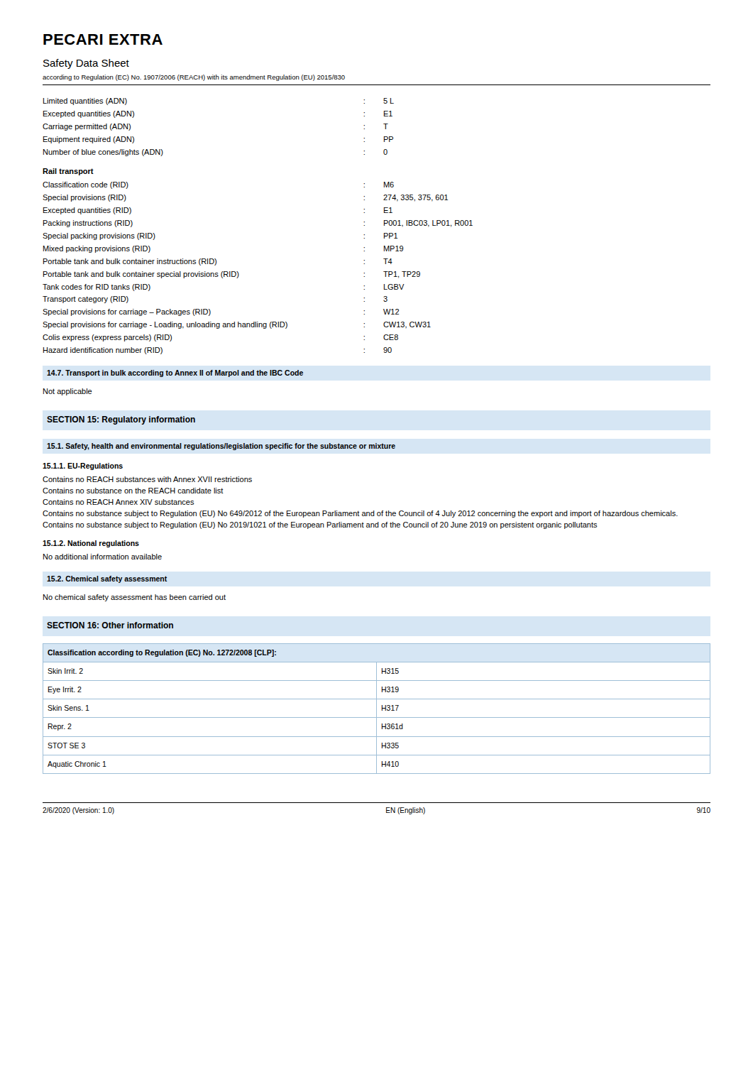PECARI EXTRA
Safety Data Sheet
according to Regulation (EC) No. 1907/2006 (REACH) with its amendment Regulation (EU) 2015/830
| Limited quantities (ADN) | : | 5 L |
| Excepted quantities (ADN) | : | E1 |
| Carriage permitted (ADN) | : | T |
| Equipment required (ADN) | : | PP |
| Number of blue cones/lights (ADN) | : | 0 |
Rail transport
| Classification code (RID) | : | M6 |
| Special provisions (RID) | : | 274, 335, 375, 601 |
| Excepted quantities (RID) | : | E1 |
| Packing instructions (RID) | : | P001, IBC03, LP01, R001 |
| Special packing provisions (RID) | : | PP1 |
| Mixed packing provisions (RID) | : | MP19 |
| Portable tank and bulk container instructions (RID) | : | T4 |
| Portable tank and bulk container special provisions (RID) | : | TP1, TP29 |
| Tank codes for RID tanks (RID) | : | LGBV |
| Transport category (RID) | : | 3 |
| Special provisions for carriage – Packages (RID) | : | W12 |
| Special provisions for carriage - Loading, unloading and handling (RID) | : | CW13, CW31 |
| Colis express (express parcels) (RID) | : | CE8 |
| Hazard identification number (RID) | : | 90 |
14.7. Transport in bulk according to Annex II of Marpol and the IBC Code
Not applicable
SECTION 15: Regulatory information
15.1. Safety, health and environmental regulations/legislation specific for the substance or mixture
15.1.1. EU-Regulations
Contains no REACH substances with Annex XVII restrictions
Contains no substance on the REACH candidate list
Contains no REACH Annex XIV substances
Contains no substance subject to Regulation (EU) No 649/2012 of the European Parliament and of the Council of 4 July 2012 concerning the export and import of hazardous chemicals.
Contains no substance subject to Regulation (EU) No 2019/1021 of the European Parliament and of the Council of 20 June 2019 on persistent organic pollutants
15.1.2. National regulations
No additional information available
15.2. Chemical safety assessment
No chemical safety assessment has been carried out
SECTION 16: Other information
| Classification according to Regulation (EC) No. 1272/2008 [CLP]: |
| --- |
| Skin Irrit. 2 | H315 |
| Eye Irrit. 2 | H319 |
| Skin Sens. 1 | H317 |
| Repr. 2 | H361d |
| STOT SE 3 | H335 |
| Aquatic Chronic 1 | H410 |
2/6/2020 (Version: 1.0) EN (English) 9/10